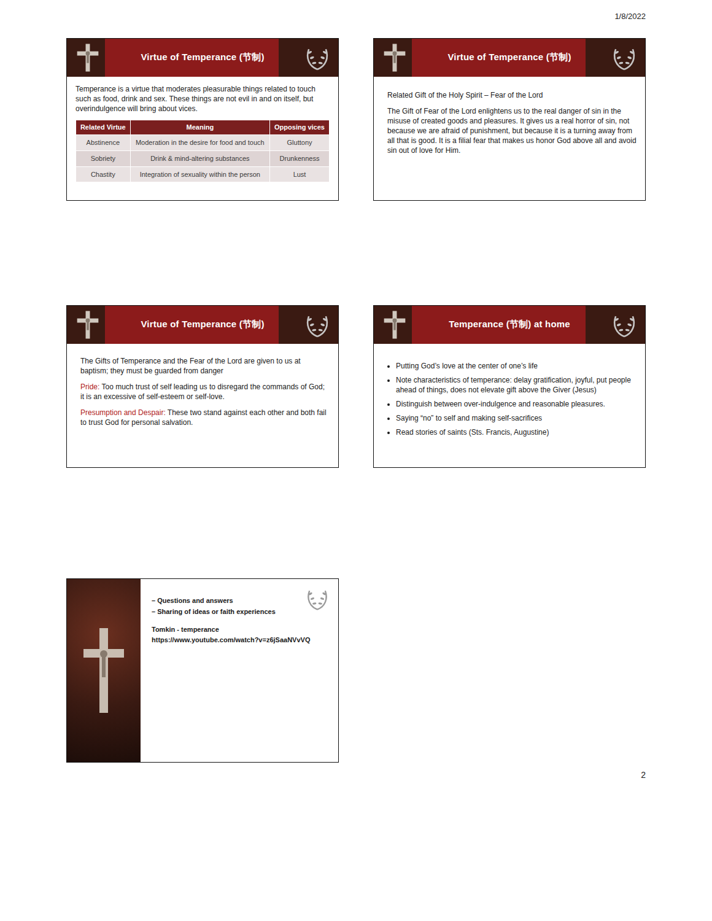1/8/2022
Virtue of Temperance (节制)
Temperance is a virtue that moderates pleasurable things related to touch such as food, drink and sex. These things are not evil in and on itself, but overindulgence will bring about vices.
| Related Virtue | Meaning | Opposing vices |
| --- | --- | --- |
| Abstinence | Moderation in the desire for food and touch | Gluttony |
| Sobriety | Drink & mind-altering substances | Drunkenness |
| Chastity | Integration of sexuality within the person | Lust |
Virtue of Temperance (节制)
Related Gift of the Holy Spirit – Fear of the Lord
The Gift of Fear of the Lord enlightens us to the real danger of sin in the misuse of created goods and pleasures. It gives us a real horror of sin, not because we are afraid of punishment, but because it is a turning away from all that is good. It is a filial fear that makes us honor God above all and avoid sin out of love for Him.
Virtue of Temperance (节制)
The Gifts of Temperance and the Fear of the Lord are given to us at baptism; they must be guarded from danger
Pride: Too much trust of self leading us to disregard the commands of God; it is an excessive of self-esteem or self-love.
Presumption and Despair: These two stand against each other and both fail to trust God for personal salvation.
Temperance (节制) at home
Putting God’s love at the center of one’s life
Note characteristics of temperance: delay gratification, joyful, put people ahead of things, does not elevate gift above the Giver (Jesus)
Distinguish between over-indulgence and reasonable pleasures.
Saying “no” to self and making self-sacrifices
Read stories of saints (Sts. Francis, Augustine)
Questions and answers
Sharing of ideas or faith experiences
Tomkin - temperance
https://www.youtube.com/watch?v=z6jSaaNVvVQ
2